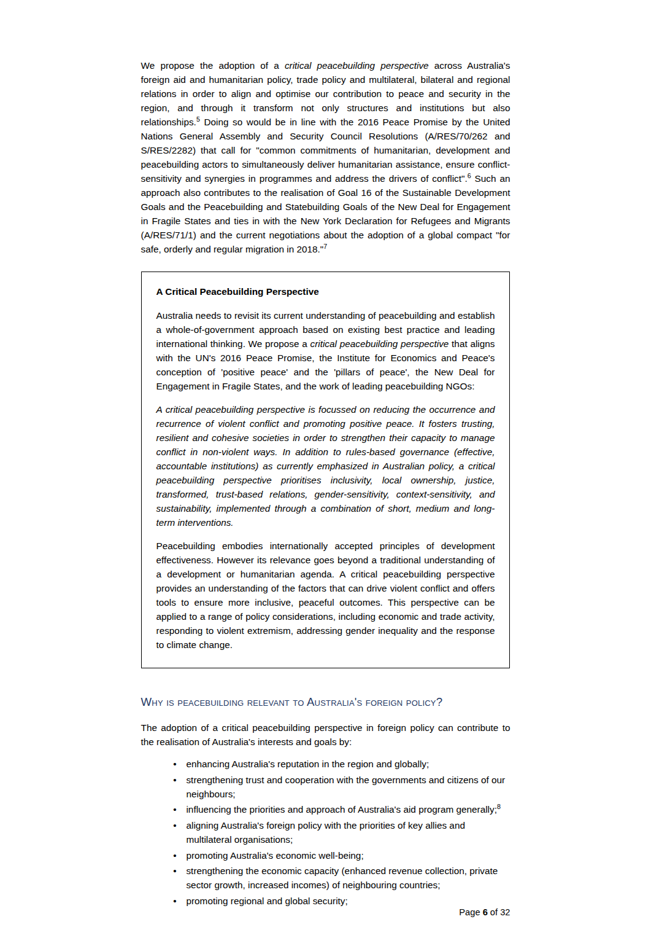We propose the adoption of a critical peacebuilding perspective across Australia's foreign aid and humanitarian policy, trade policy and multilateral, bilateral and regional relations in order to align and optimise our contribution to peace and security in the region, and through it transform not only structures and institutions but also relationships.5 Doing so would be in line with the 2016 Peace Promise by the United Nations General Assembly and Security Council Resolutions (A/RES/70/262 and S/RES/2282) that call for "common commitments of humanitarian, development and peacebuilding actors to simultaneously deliver humanitarian assistance, ensure conflict-sensitivity and synergies in programmes and address the drivers of conflict".6 Such an approach also contributes to the realisation of Goal 16 of the Sustainable Development Goals and the Peacebuilding and Statebuilding Goals of the New Deal for Engagement in Fragile States and ties in with the New York Declaration for Refugees and Migrants (A/RES/71/1) and the current negotiations about the adoption of a global compact "for safe, orderly and regular migration in 2018."7
A Critical Peacebuilding Perspective
Australia needs to revisit its current understanding of peacebuilding and establish a whole-of-government approach based on existing best practice and leading international thinking. We propose a critical peacebuilding perspective that aligns with the UN's 2016 Peace Promise, the Institute for Economics and Peace's conception of 'positive peace' and the 'pillars of peace', the New Deal for Engagement in Fragile States, and the work of leading peacebuilding NGOs:
A critical peacebuilding perspective is focussed on reducing the occurrence and recurrence of violent conflict and promoting positive peace. It fosters trusting, resilient and cohesive societies in order to strengthen their capacity to manage conflict in non-violent ways. In addition to rules-based governance (effective, accountable institutions) as currently emphasized in Australian policy, a critical peacebuilding perspective prioritises inclusivity, local ownership, justice, transformed, trust-based relations, gender-sensitivity, context-sensitivity, and sustainability, implemented through a combination of short, medium and long-term interventions.
Peacebuilding embodies internationally accepted principles of development effectiveness. However its relevance goes beyond a traditional understanding of a development or humanitarian agenda. A critical peacebuilding perspective provides an understanding of the factors that can drive violent conflict and offers tools to ensure more inclusive, peaceful outcomes. This perspective can be applied to a range of policy considerations, including economic and trade activity, responding to violent extremism, addressing gender inequality and the response to climate change.
Why is peacebuilding relevant to Australia's foreign policy?
The adoption of a critical peacebuilding perspective in foreign policy can contribute to the realisation of Australia's interests and goals by:
enhancing Australia's reputation in the region and globally;
strengthening trust and cooperation with the governments and citizens of our neighbours;
influencing the priorities and approach of Australia's aid program generally;8
aligning Australia's foreign policy with the priorities of key allies and multilateral organisations;
promoting Australia's economic well-being;
strengthening the economic capacity (enhanced revenue collection, private sector growth, increased incomes) of neighbouring countries;
promoting regional and global security;
Page 6 of 32